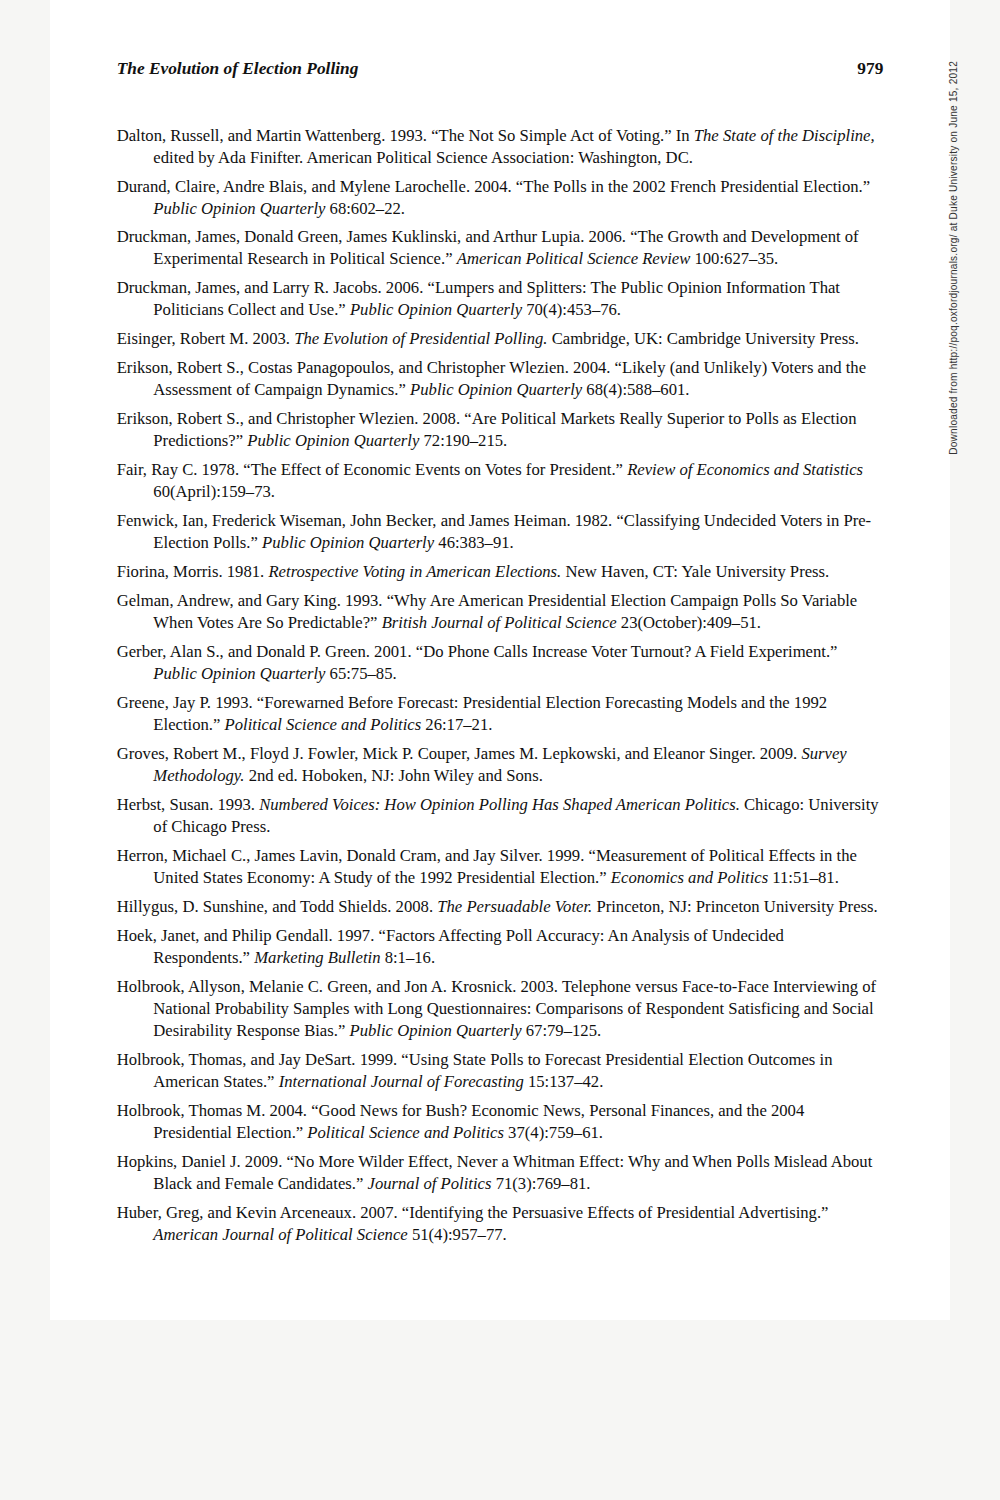Downloaded from http://poq.oxfordjournals.org/ at Duke University on June 15, 2012
The Evolution of Election Polling 979
Dalton, Russell, and Martin Wattenberg. 1993. “The Not So Simple Act of Voting.” In The State of the Discipline, edited by Ada Finifter. American Political Science Association: Washington, DC.
Durand, Claire, Andre Blais, and Mylene Larochelle. 2004. “The Polls in the 2002 French Presidential Election.” Public Opinion Quarterly 68:602–22.
Druckman, James, Donald Green, James Kuklinski, and Arthur Lupia. 2006. “The Growth and Development of Experimental Research in Political Science.” American Political Science Review 100:627–35.
Druckman, James, and Larry R. Jacobs. 2006. “Lumpers and Splitters: The Public Opinion Information That Politicians Collect and Use.” Public Opinion Quarterly 70(4):453–76.
Eisinger, Robert M. 2003. The Evolution of Presidential Polling. Cambridge, UK: Cambridge University Press.
Erikson, Robert S., Costas Panagopoulos, and Christopher Wlezien. 2004. “Likely (and Unlikely) Voters and the Assessment of Campaign Dynamics.” Public Opinion Quarterly 68(4):588–601.
Erikson, Robert S., and Christopher Wlezien. 2008. “Are Political Markets Really Superior to Polls as Election Predictions?” Public Opinion Quarterly 72:190–215.
Fair, Ray C. 1978. “The Effect of Economic Events on Votes for President.” Review of Economics and Statistics 60(April):159–73.
Fenwick, Ian, Frederick Wiseman, John Becker, and James Heiman. 1982. “Classifying Undecided Voters in Pre-Election Polls.” Public Opinion Quarterly 46:383–91.
Fiorina, Morris. 1981. Retrospective Voting in American Elections. New Haven, CT: Yale University Press.
Gelman, Andrew, and Gary King. 1993. “Why Are American Presidential Election Campaign Polls So Variable When Votes Are So Predictable?” British Journal of Political Science 23(October):409–51.
Gerber, Alan S., and Donald P. Green. 2001. “Do Phone Calls Increase Voter Turnout? A Field Experiment.” Public Opinion Quarterly 65:75–85.
Greene, Jay P. 1993. “Forewarned Before Forecast: Presidential Election Forecasting Models and the 1992 Election.” Political Science and Politics 26:17–21.
Groves, Robert M., Floyd J. Fowler, Mick P. Couper, James M. Lepkowski, and Eleanor Singer. 2009. Survey Methodology. 2nd ed. Hoboken, NJ: John Wiley and Sons.
Herbst, Susan. 1993. Numbered Voices: How Opinion Polling Has Shaped American Politics. Chicago: University of Chicago Press.
Herron, Michael C., James Lavin, Donald Cram, and Jay Silver. 1999. “Measurement of Political Effects in the United States Economy: A Study of the 1992 Presidential Election.” Economics and Politics 11:51–81.
Hillygus, D. Sunshine, and Todd Shields. 2008. The Persuadable Voter. Princeton, NJ: Princeton University Press.
Hoek, Janet, and Philip Gendall. 1997. “Factors Affecting Poll Accuracy: An Analysis of Undecided Respondents.” Marketing Bulletin 8:1–16.
Holbrook, Allyson, Melanie C. Green, and Jon A. Krosnick. 2003. Telephone versus Face-to-Face Interviewing of National Probability Samples with Long Questionnaires: Comparisons of Respondent Satisficing and Social Desirability Response Bias.” Public Opinion Quarterly 67:79–125.
Holbrook, Thomas, and Jay DeSart. 1999. “Using State Polls to Forecast Presidential Election Outcomes in American States.” International Journal of Forecasting 15:137–42.
Holbrook, Thomas M. 2004. “Good News for Bush? Economic News, Personal Finances, and the 2004 Presidential Election.” Political Science and Politics 37(4):759–61.
Hopkins, Daniel J. 2009. “No More Wilder Effect, Never a Whitman Effect: Why and When Polls Mislead About Black and Female Candidates.” Journal of Politics 71(3):769–81.
Huber, Greg, and Kevin Arceneaux. 2007. “Identifying the Persuasive Effects of Presidential Advertising.” American Journal of Political Science 51(4):957–77.